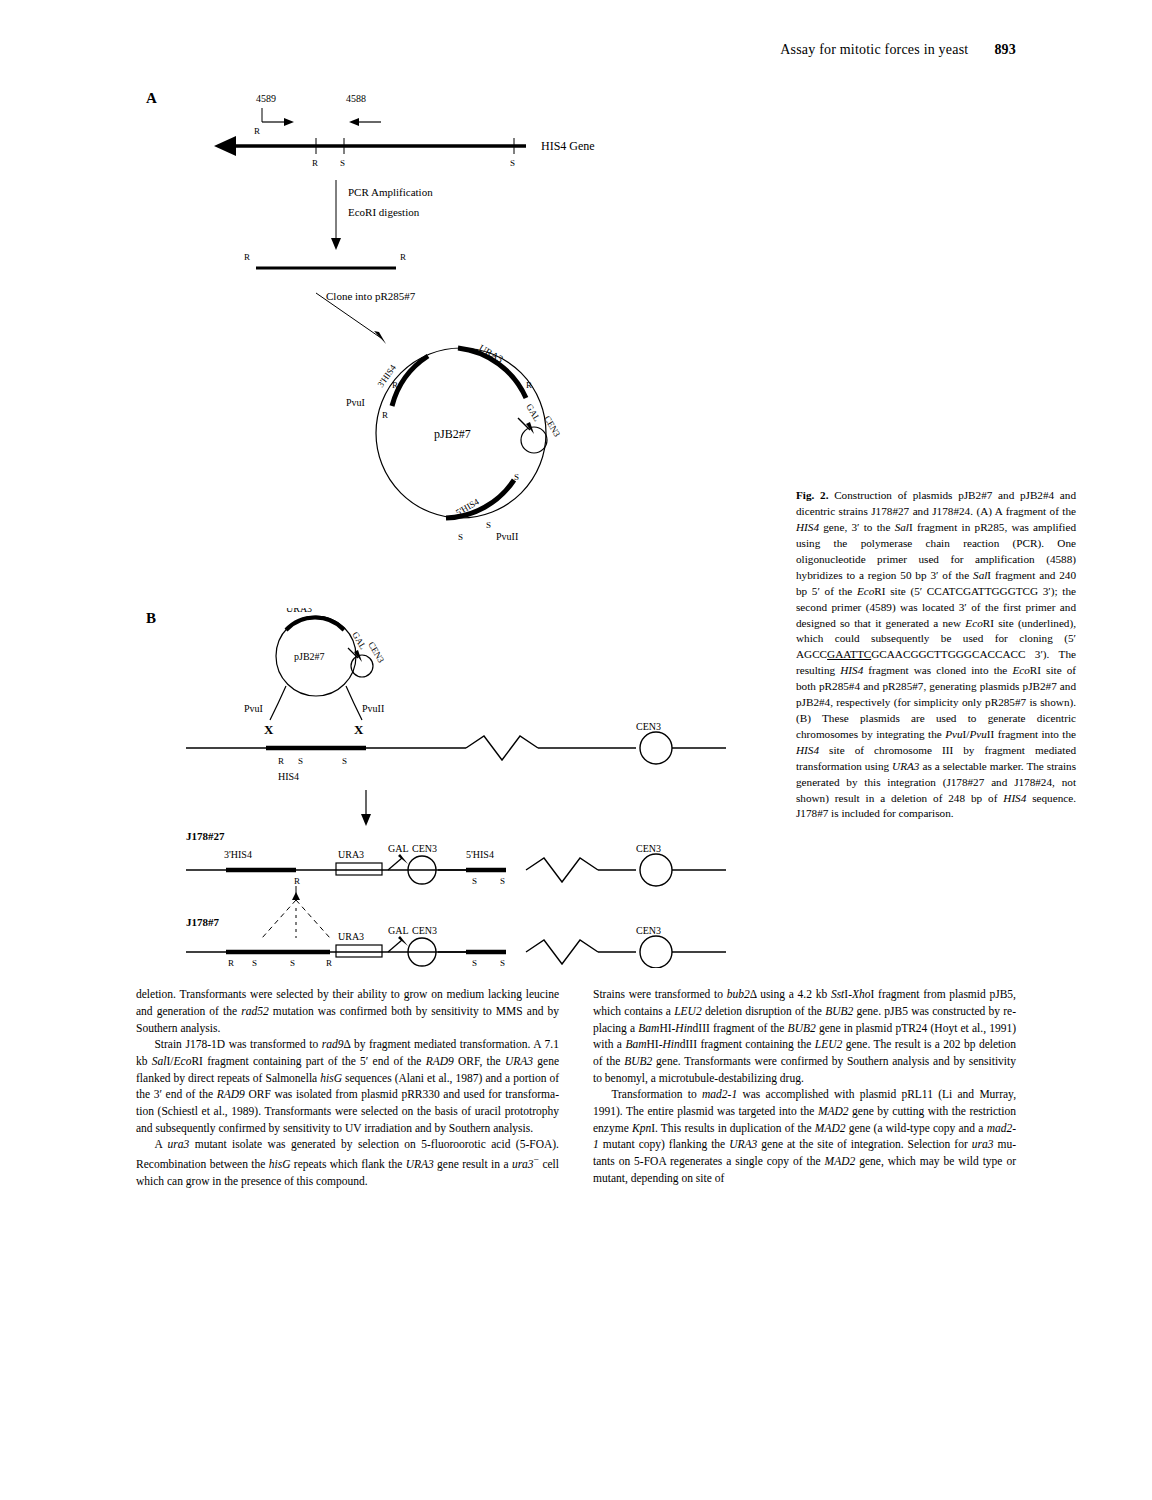Assay for mitotic forces in yeast893
A
B
4589 4588 R HIS4 Gene R S S PCR Amplification EcoRI digestion R R Clone into pR285#7 pJB2#7 3'HIS4 URA3 GAL CEN3 5'HIS4 R R PvuI R S S S PvuII pJB2#7 URA3 GAL CEN3 PvuI PvuII X X CEN3 R S S HIS4 J178#27 3'HIS4 R URA3 GAL CEN3 5'HIS4 S S CEN3 J178#7 R S S R URA3 GAL CEN3 S S CEN3
Fig. 2. Construction of plasmids pJB2#7 and pJB2#4 and dicentric strains J178#27 and J178#24. (A) A fragment of the HIS4 gene, 3′ to the Sal I fragment in pR285, was amplified using the polymerase chain reaction (PCR). One oligonucleotide primer used for amplification (4588) hybridizes to a region 50 bp 3′ of the Sal I fragment and 240 bp 5′ of the Eco RI site (5′ CCATCGATTGGGTCG 3′); the second primer (4589) was located 3′ of the first primer and designed so that it generated a new Eco RI site (underlined), which could subsequently be used for cloning (5′ AGCCGAATTCGCAACGGCTTGGGCACCACC 3′). The resulting HIS4 fragment was cloned into the Eco RI site of both pR285#4 and pR285#7, generating plasmids pJB2#7 and pJB2#4, respectively (for simplicity only pR285#7 is shown). (B) These plasmids are used to generate dicentric chromosomes by integrating the Pvu I/Pvu II fragment into the HIS4 site of chromosome III by fragment mediated transformation using URA3 as a selectable marker. The strains generated by this integration (J178#27 and J178#24, not shown) result in a deletion of 248 bp of HIS4 sequence. J178#7 is included for comparison.
deletion. Transformants were selected by their ability to grow on medium lacking leucine and generation of the rad52 mutation was confirmed both by sensitivity to MMS and by Southern analysis.
Strain J178-1D was transformed to rad9 Δ by fragment mediated transformation. A 7.1 kb Sal I/Eco RI fragment containing part of the 5′ end of the RAD9 ORF, the URA3 gene flanked by direct repeats of Salmonella hisG sequences (Alani et al., 1987) and a portion of the 3′ end of the RAD9 ORF was isolated from plasmid pRR330 and used for transformation (Schiestl et al., 1989). Transformants were selected on the basis of uracil prototrophy and subsequently confirmed by sensitivity to UV irradiation and by Southern analysis.
A ura3 mutant isolate was generated by selection on 5-fluoroorotic acid (5-FOA). Recombination between the hisG repeats which flank the URA3 gene result in a ura3− cell which can grow in the presence of this compound.
Strains were transformed to bub2 Δ using a 4.2 kb Sst I-Xho I fragment from plasmid pJB5, which contains a LEU2 deletion disruption of the BUB2 gene. pJB5 was constructed by replacing a Bam HI-HindIII fragment of the BUB2 gene in plasmid pTR24 (Hoyt et al., 1991) with a Bam HI-HindIII fragment containing the LEU2 gene. The result is a 202 bp deletion of the BUB2 gene. Transformants were confirmed by Southern analysis and by sensitivity to benomyl, a microtubule-destabilizing drug.
Transformation to mad2-1 was accomplished with plasmid pRL11 (Li and Murray, 1991). The entire plasmid was targeted into the MAD2 gene by cutting with the restriction enzyme Kpn I. This results in duplication of the MAD2 gene (a wild-type copy and a mad2-1 mutant copy) flanking the URA3 gene at the site of integration. Selection for ura3 mutants on 5-FOA regenerates a single copy of the MAD2 gene, which may be wild type or mutant, depending on site of